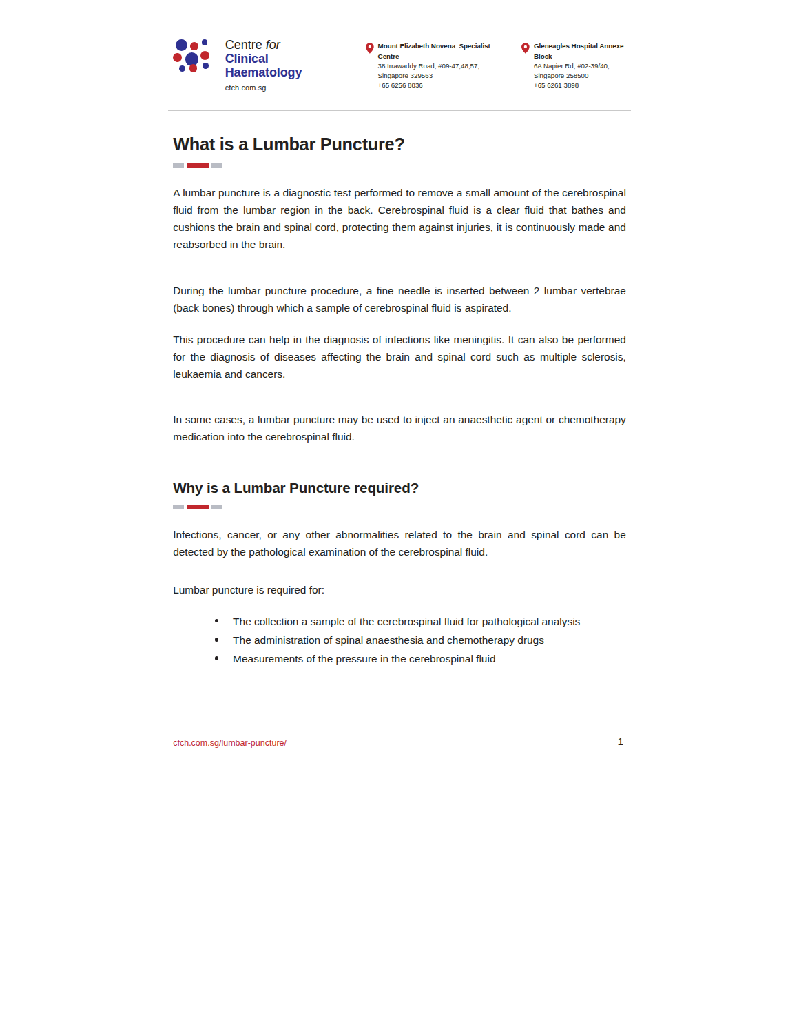Centre for
Clinical Haematology
cfch.com.sg
Mount Elizabeth Novena Specialist Centre
38 Irrawaddy Road, #09-47,48,57,
Singapore 329563
+65 6256 8836
Gleneagles Hospital Annexe Block
6A Napier Rd, #02-39/40,
Singapore 258500
+65 6261 3898
What is a Lumbar Puncture?
A lumbar puncture is a diagnostic test performed to remove a small amount of the cerebrospinal fluid from the lumbar region in the back. Cerebrospinal fluid is a clear fluid that bathes and cushions the brain and spinal cord, protecting them against injuries, it is continuously made and reabsorbed in the brain.
During the lumbar puncture procedure, a fine needle is inserted between 2 lumbar vertebrae (back bones) through which a sample of cerebrospinal fluid is aspirated.
This procedure can help in the diagnosis of infections like meningitis. It can also be performed for the diagnosis of diseases affecting the brain and spinal cord such as multiple sclerosis, leukaemia and cancers.
In some cases, a lumbar puncture may be used to inject an anaesthetic agent or chemotherapy medication into the cerebrospinal fluid.
Why is a Lumbar Puncture required?
Infections, cancer, or any other abnormalities related to the brain and spinal cord can be detected by the pathological examination of the cerebrospinal fluid.
Lumbar puncture is required for:
The collection a sample of the cerebrospinal fluid for pathological analysis
The administration of spinal anaesthesia and chemotherapy drugs
Measurements of the pressure in the cerebrospinal fluid
cfch.com.sg/lumbar-puncture/
1